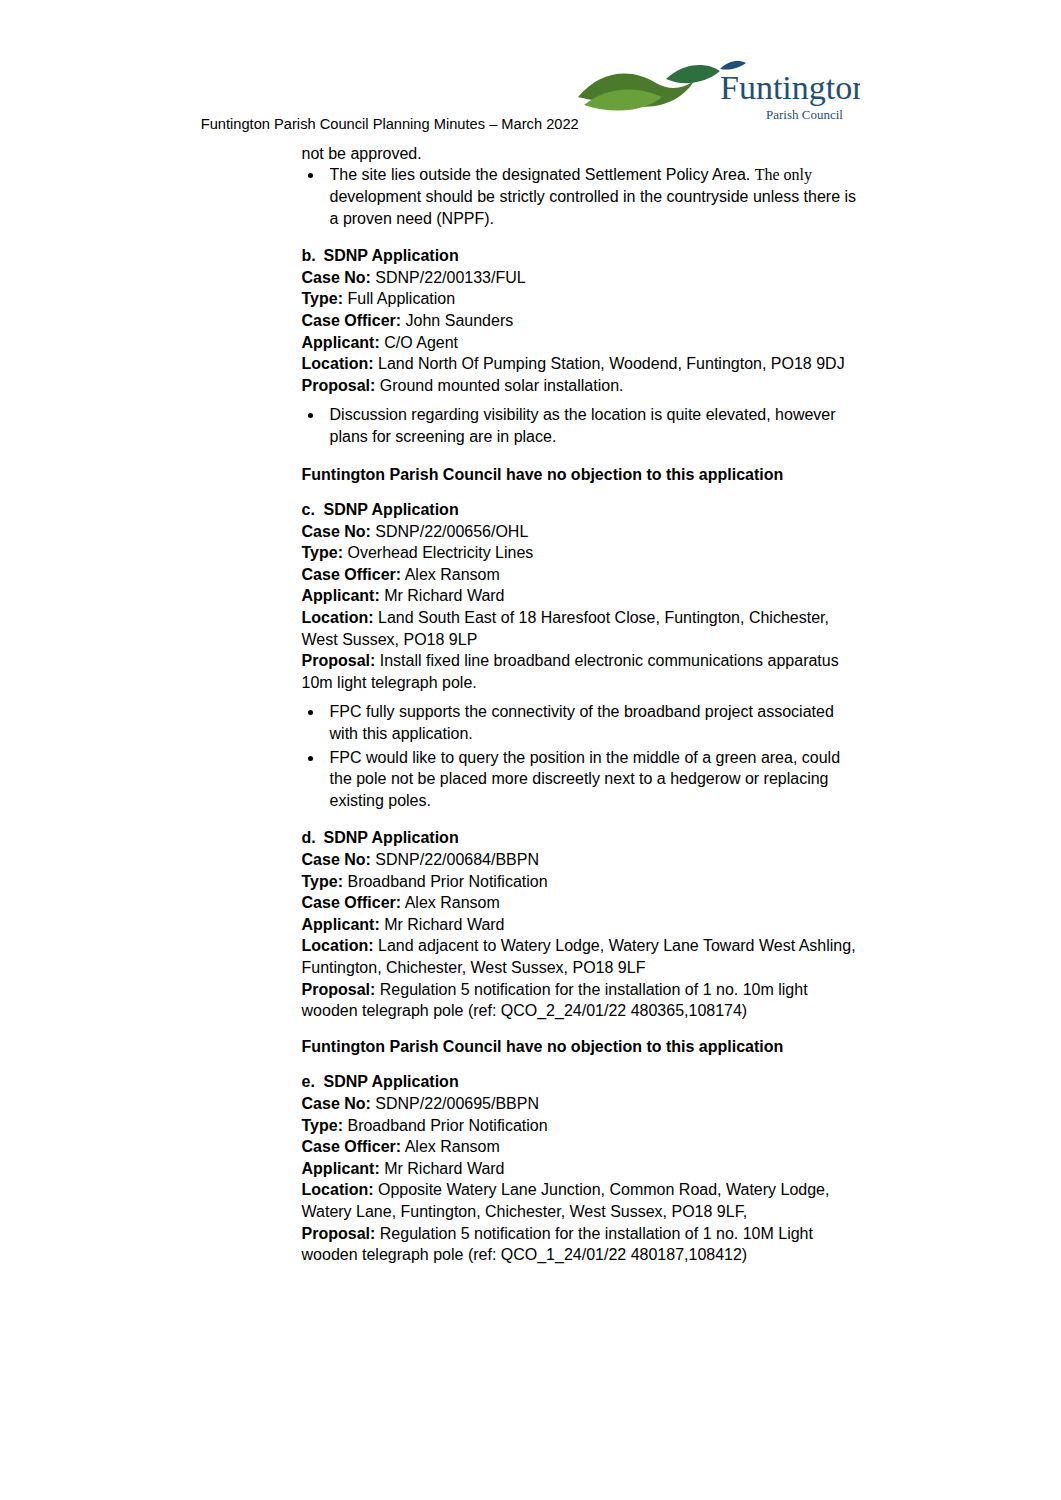Funtington Parish Council
Funtington Parish Council Planning Minutes – March 2022
not be approved.
The site lies outside the designated Settlement Policy Area. The only development should be strictly controlled in the countryside unless there is a proven need (NPPF).
b. SDNP Application
Case No: SDNP/22/00133/FUL
Type: Full Application
Case Officer: John Saunders
Applicant: C/O Agent
Location: Land North Of Pumping Station, Woodend, Funtington, PO18 9DJ
Proposal: Ground mounted solar installation.
Discussion regarding visibility as the location is quite elevated, however plans for screening are in place.
Funtington Parish Council have no objection to this application
c. SDNP Application
Case No: SDNP/22/00656/OHL
Type: Overhead Electricity Lines
Case Officer: Alex Ransom
Applicant: Mr Richard Ward
Location: Land South East of 18 Haresfoot Close, Funtington, Chichester, West Sussex, PO18 9LP
Proposal: Install fixed line broadband electronic communications apparatus 10m light telegraph pole.
FPC fully supports the connectivity of the broadband project associated with this application.
FPC would like to query the position in the middle of a green area, could the pole not be placed more discreetly next to a hedgerow or replacing existing poles.
d. SDNP Application
Case No: SDNP/22/00684/BBPN
Type: Broadband Prior Notification
Case Officer: Alex Ransom
Applicant: Mr Richard Ward
Location: Land adjacent to Watery Lodge, Watery Lane Toward West Ashling, Funtington, Chichester, West Sussex, PO18 9LF
Proposal: Regulation 5 notification for the installation of 1 no. 10m light wooden telegraph pole (ref: QCO_2_24/01/22 480365,108174)
Funtington Parish Council have no objection to this application
e. SDNP Application
Case No: SDNP/22/00695/BBPN
Type: Broadband Prior Notification
Case Officer: Alex Ransom
Applicant: Mr Richard Ward
Location: Opposite Watery Lane Junction, Common Road, Watery Lodge, Watery Lane, Funtington, Chichester, West Sussex, PO18 9LF,
Proposal: Regulation 5 notification for the installation of 1 no. 10M Light wooden telegraph pole (ref: QCO_1_24/01/22 480187,108412)